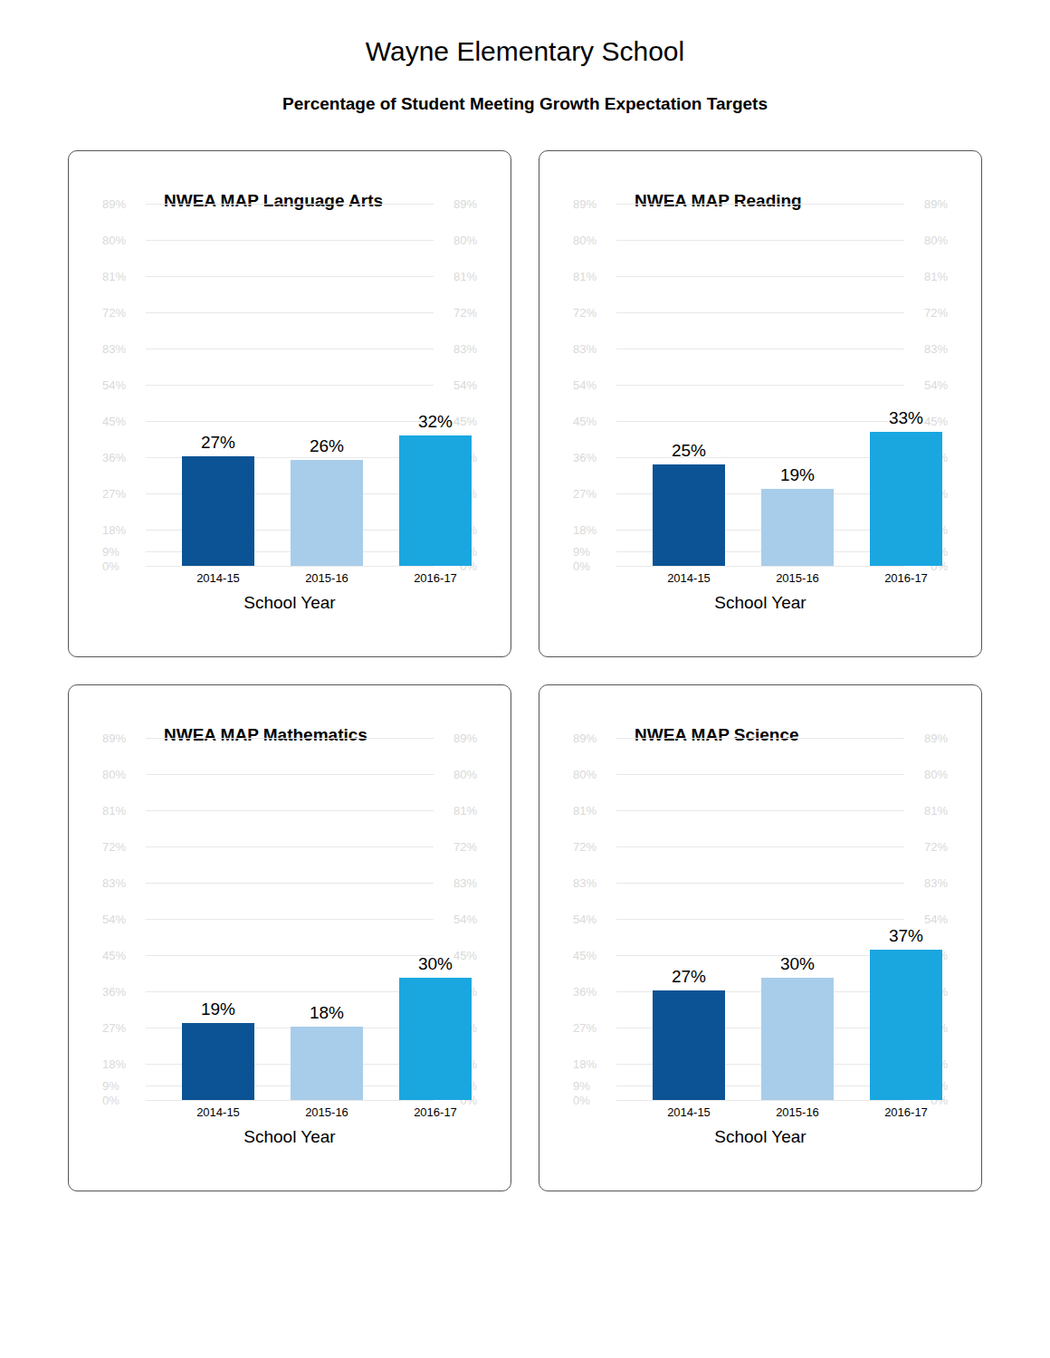Wayne Elementary School
Percentage of Student Meeting Growth Expectation Targets
NWEA MAP Language Arts
89% 89%
80% 80%
81% 81%
72% 72%
83% 83%
54% 54%
45% 45%
36% 36%
27% 27%
18% 18%
9% 9%
0% 0%
27%
2014-15
26%
2015-16
32%
2016-17
School Year
NWEA MAP Reading
89% 89%
80% 80%
81% 81%
72% 72%
83% 83%
54% 54%
45% 45%
36% 36%
27% 27%
18% 18%
9% 9%
0% 0%
25%
2014-15
19%
2015-16
33%
2016-17
School Year
NWEA MAP Mathematics
89% 89%
80% 80%
81% 81%
72% 72%
83% 83%
54% 54%
45% 45%
36% 36%
27% 27%
18% 18%
9% 9%
0% 0%
19%
2014-15
18%
2015-16
30%
2016-17
School Year
NWEA MAP Science
89% 89%
80% 80%
81% 81%
72% 72%
83% 83%
54% 54%
45% 45%
36% 36%
27% 27%
18% 18%
9% 9%
0% 0%
27%
2014-15
30%
2015-16
37%
2016-17
School Year